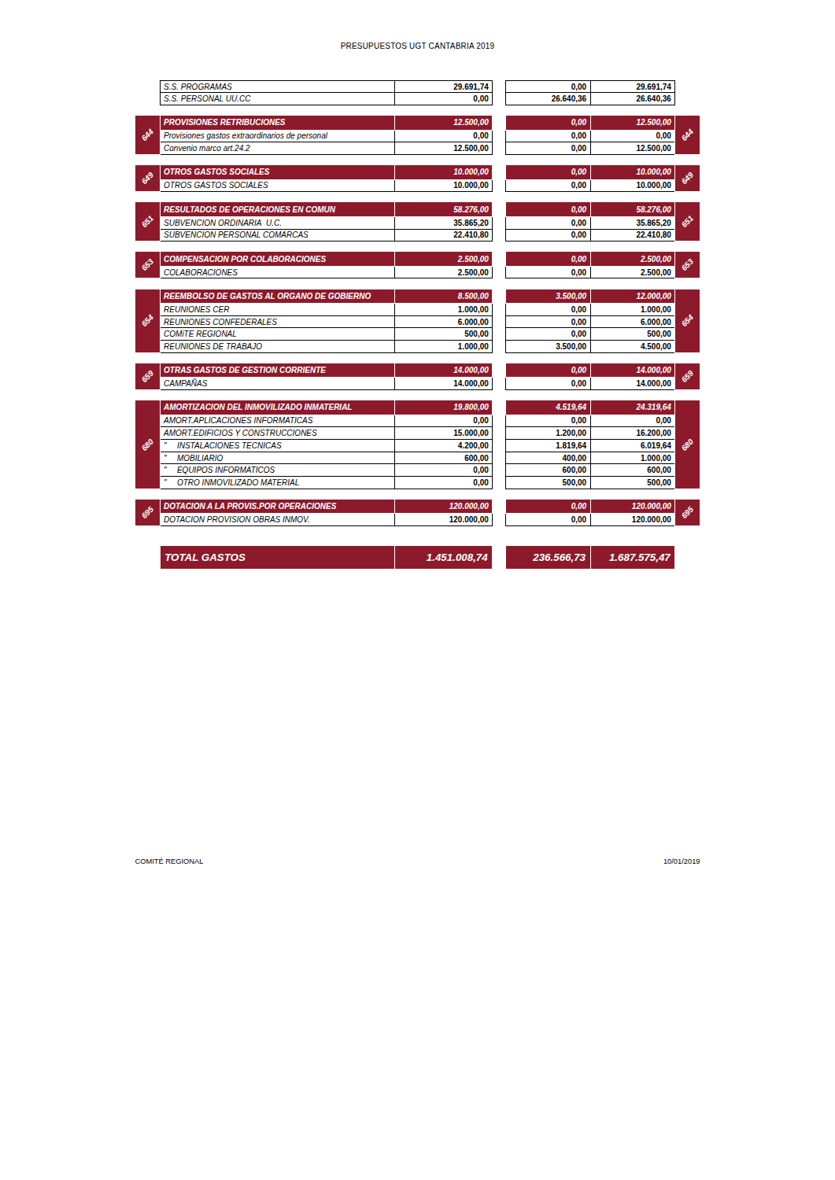PRESUPUESTOS UGT CANTABRIA 2019
| | S.S. PROGRAMAS | 29.691,74 | | 0,00 | 29.691,74 | |
| | S.S. PERSONAL UU.CC | 0,00 | | 26.640,36 | 26.640,36 | |
| 644 | PROVISIONES RETRIBUCIONES | 12.500,00 | | 0,00 | 12.500,00 | 644 |
| Provisiones gastos extraordinarios de personal | 0,00 | | 0,00 | 0,00 |
| Convenio marco art.24.2 | 12.500,00 | | 0,00 | 12.500,00 |
| 649 | OTROS GASTOS SOCIALES | 10.000,00 | | 0,00 | 10.000,00 | 649 |
| OTROS GASTOS SOCIALES | 10.000,00 | | 0,00 | 10.000,00 |
| 651 | RESULTADOS DE OPERACIONES EN COMUN | 58.276,00 | | 0,00 | 58.276,00 | 651 |
| SUBVENCION ORDINARIA U.C. | 35.865,20 | | 0,00 | 35.865,20 |
| SUBVENCION PERSONAL COMARCAS | 22.410,80 | | 0,00 | 22.410,80 |
| 653 | COMPENSACION POR COLABORACIONES | 2.500,00 | | 0,00 | 2.500,00 | 653 |
| COLABORACIONES | 2.500,00 | | 0,00 | 2.500,00 |
| 654 | REEMBOLSO DE GASTOS AL ORGANO DE GOBIERNO | 8.500,00 | | 3.500,00 | 12.000,00 | 654 |
| REUNIONES CER | 1.000,00 | | 0,00 | 1.000,00 |
| REUNIONES CONFEDERALES | 6.000,00 | | 0,00 | 6.000,00 |
| COMiTE REGIONAL | 500,00 | | 0,00 | 500,00 |
| REUNIONES DE TRABAJO | 1.000,00 | | 3.500,00 | 4.500,00 |
| 659 | OTRAS GASTOS DE GESTION CORRIENTE | 14.000,00 | | 0,00 | 14.000,00 | 659 |
| CAMPAÑAS | 14.000,00 | | 0,00 | 14.000,00 |
| 680 | AMORTIZACION DEL INMOVILIZADO INMATERIAL | 19.800,00 | | 4.519,64 | 24.319,64 | 680 |
| AMORT.APLICACIONES INFORMATICAS | 0,00 | | 0,00 | 0,00 |
| AMORT.EDIFICIOS Y CONSTRUCCIONES | 15.000,00 | | 1.200,00 | 16.200,00 |
| " INSTALACIONES TECNICAS | 4.200,00 | | 1.819,64 | 6.019,64 |
| " MOBILIARIO | 600,00 | | 400,00 | 1.000,00 |
| " EQUIPOS INFORMATICOS | 0,00 | | 600,00 | 600,00 |
| " OTRO INMOVILIZADO MATERIAL | 0,00 | | 500,00 | 500,00 |
| 695 | DOTACION A LA PROVIS.POR OPERACIONES | 120.000,00 | | 0,00 | 120.000,00 | 695 |
| DOTACION PROVISION OBRAS INMOV. | 120.000,00 | | 0,00 | 120.000,00 |
| | TOTAL GASTOS | 1.451.008,74 | | 236.566,73 | 1.687.575,47 | |
COMITÉ REGIONAL 10/01/2019